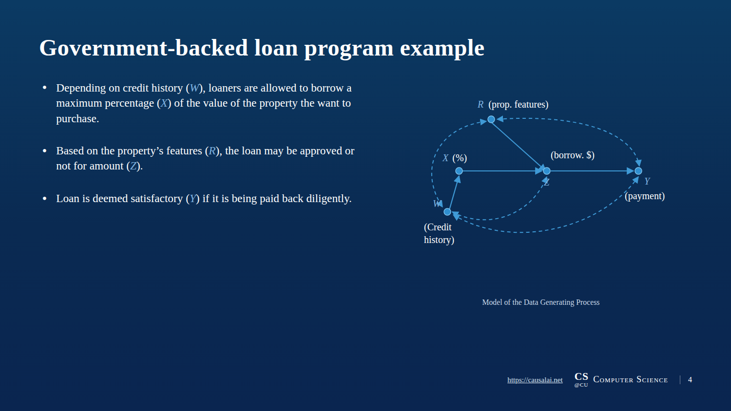Government-backed loan program example
Depending on credit history (W), loaners are allowed to borrow a maximum percentage (X) of the value of the property the want to purchase.
Based on the property’s features (R), the loan may be approved or not for amount (Z).
Loan is deemed satisfactory (Y) if it is being paid back diligently.
R(prop. features) X(%) (borrow. $) Z Y (payment) W (Credit history)
Model of the Data Generating Process
https://causalai.net
CS@CU Computer Science
4